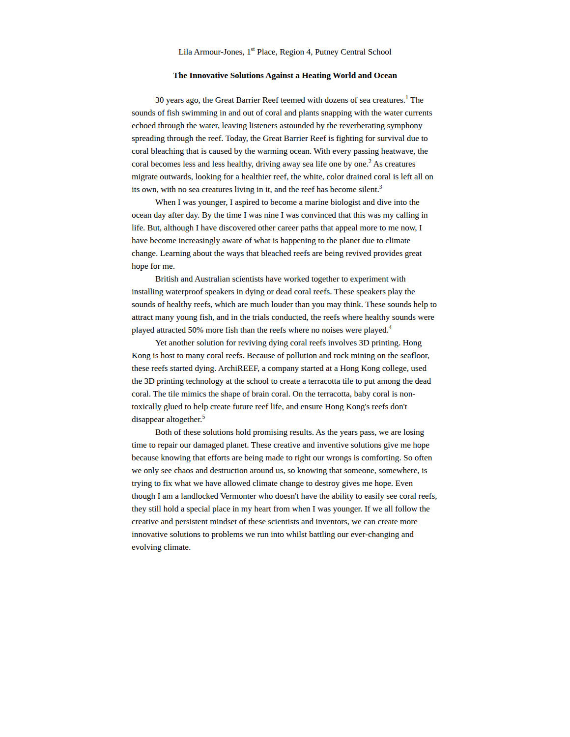Lila Armour-Jones, 1st Place, Region 4, Putney Central School
The Innovative Solutions Against a Heating World and Ocean
30 years ago, the Great Barrier Reef teemed with dozens of sea creatures.1 The sounds of fish swimming in and out of coral and plants snapping with the water currents echoed through the water, leaving listeners astounded by the reverberating symphony spreading through the reef. Today, the Great Barrier Reef is fighting for survival due to coral bleaching that is caused by the warming ocean. With every passing heatwave, the coral becomes less and less healthy, driving away sea life one by one.2 As creatures migrate outwards, looking for a healthier reef, the white, color drained coral is left all on its own, with no sea creatures living in it, and the reef has become silent.3
When I was younger, I aspired to become a marine biologist and dive into the ocean day after day. By the time I was nine I was convinced that this was my calling in life. But, although I have discovered other career paths that appeal more to me now, I have become increasingly aware of what is happening to the planet due to climate change. Learning about the ways that bleached reefs are being revived provides great hope for me.
British and Australian scientists have worked together to experiment with installing waterproof speakers in dying or dead coral reefs. These speakers play the sounds of healthy reefs, which are much louder than you may think. These sounds help to attract many young fish, and in the trials conducted, the reefs where healthy sounds were played attracted 50% more fish than the reefs where no noises were played.4
Yet another solution for reviving dying coral reefs involves 3D printing. Hong Kong is host to many coral reefs. Because of pollution and rock mining on the seafloor, these reefs started dying. ArchiREEF, a company started at a Hong Kong college, used the 3D printing technology at the school to create a terracotta tile to put among the dead coral. The tile mimics the shape of brain coral. On the terracotta, baby coral is non-toxically glued to help create future reef life, and ensure Hong Kong's reefs don't disappear altogether.5
Both of these solutions hold promising results. As the years pass, we are losing time to repair our damaged planet. These creative and inventive solutions give me hope because knowing that efforts are being made to right our wrongs is comforting. So often we only see chaos and destruction around us, so knowing that someone, somewhere, is trying to fix what we have allowed climate change to destroy gives me hope. Even though I am a landlocked Vermonter who doesn't have the ability to easily see coral reefs, they still hold a special place in my heart from when I was younger. If we all follow the creative and persistent mindset of these scientists and inventors, we can create more innovative solutions to problems we run into whilst battling our ever-changing and evolving climate.